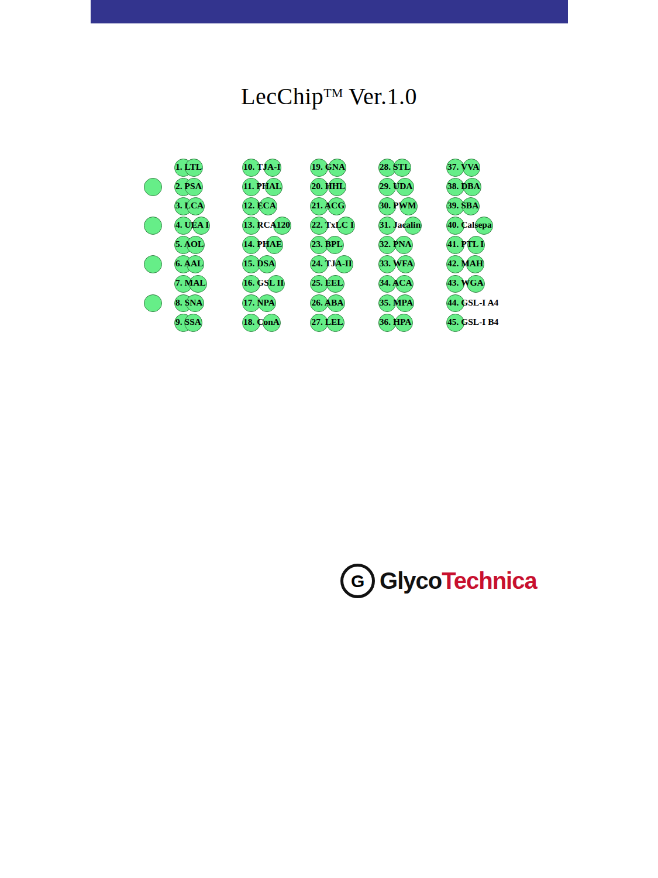LecChipTM Ver.1.0
| | 1. LTL | 10. TJA-I | 19. GNA | 28. STL | 37. VVA |
| | 2. PSA | 11. PHAL | 20. HHL | 29. UDA | 38. DBA |
| | 3. LCA | 12. ECA | 21. ACG | 30. PWM | 39. SBA |
| | 4. UEA I | 13. RCA120 | 22. TxLC I | 31. Jacalin | 40. Calsepa |
| | 5. AOL | 14. PHAE | 23. BPL | 32. PNA | 41. PTL I |
| | 6. AAL | 15. DSA | 24. TJA-II | 33. WFA | 42. MAH |
| | 7. MAL | 16. GSL II | 25. EEL | 34. ACA | 43. WGA |
| | 8. SNA | 17. NPA | 26. ABA | 35. MPA | 44. GSL-I A4 |
| | 9. SSA | 18. ConA | 27. LEL | 36. HPA | 45. GSL-I B4 |
G
Glyco Technica